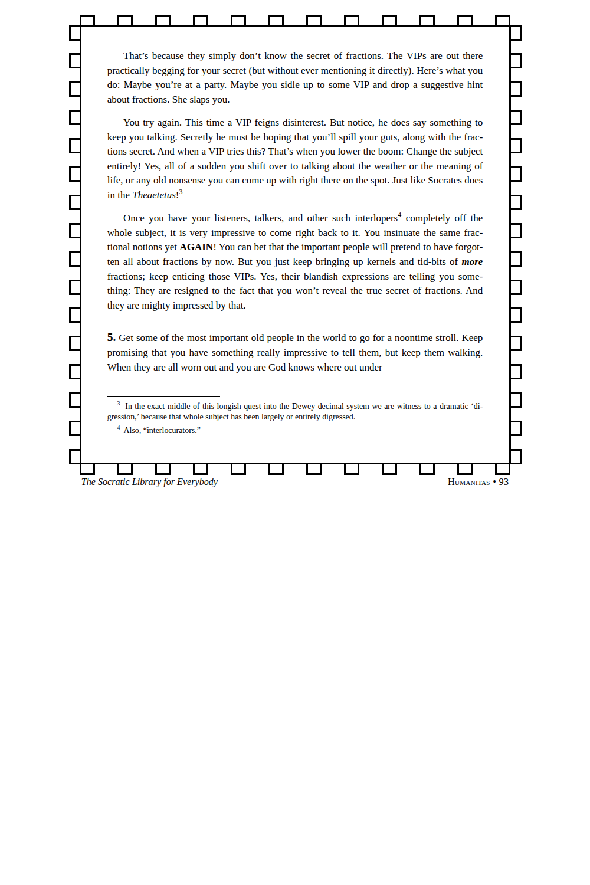That’s because they simply don’t know the secret of fractions. The VIPs are out there practically begging for your secret (but without ever mentioning it directly). Here’s what you do: Maybe you’re at a party. Maybe you sidle up to some VIP and drop a suggestive hint about fractions. She slaps you.
You try again. This time a VIP feigns disinterest. But notice, he does say something to keep you talking. Secretly he must be hoping that you’ll spill your guts, along with the fractions secret. And when a VIP tries this? That’s when you lower the boom: Change the subject entirely! Yes, all of a sudden you shift over to talking about the weather or the meaning of life, or any old nonsense you can come up with right there on the spot. Just like Socrates does in the Theaetetus!3
Once you have your listeners, talkers, and other such interlopers4 completely off the whole subject, it is very impressive to come right back to it. You insinuate the same fractional notions yet AGAIN! You can bet that the important people will pretend to have forgotten all about fractions by now. But you just keep bringing up kernels and tid-bits of more fractions; keep enticing those VIPs. Yes, their blandish expressions are telling you something: They are resigned to the fact that you won’t reveal the true secret of fractions. And they are mighty impressed by that.
5. Get some of the most important old people in the world to go for a noontime stroll. Keep promising that you have something really impressive to tell them, but keep them walking. When they are all worn out and you are God knows where out under
3 In the exact middle of this longish quest into the Dewey decimal system we are witness to a dramatic ‘digression,’ because that whole subject has been largely or entirely digressed.
4 Also, “interlocurators.”
The Socratic Library for Everybody Humanitas • 93